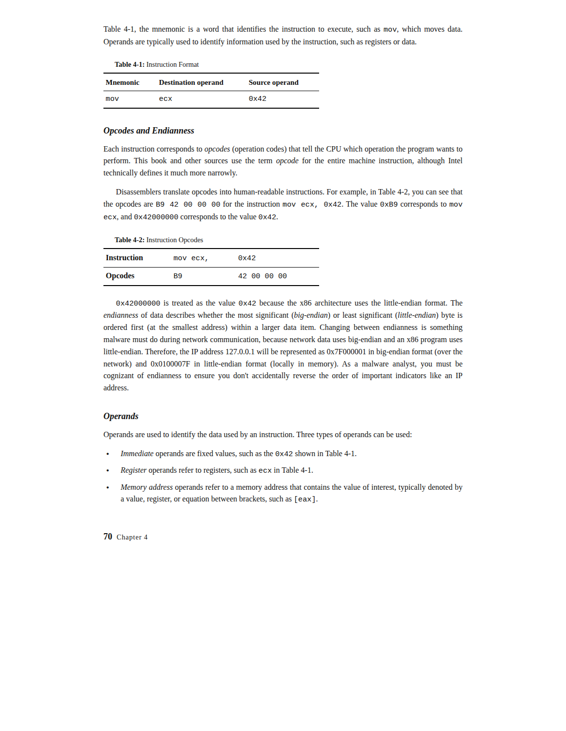Table 4-1, the mnemonic is a word that identifies the instruction to execute, such as mov, which moves data. Operands are typically used to identify information used by the instruction, such as registers or data.
Table 4-1: Instruction Format
| Mnemonic | Destination operand | Source operand |
| --- | --- | --- |
| mov | ecx | 0x42 |
Opcodes and Endianness
Each instruction corresponds to opcodes (operation codes) that tell the CPU which operation the program wants to perform. This book and other sources use the term opcode for the entire machine instruction, although Intel technically defines it much more narrowly.
Disassemblers translate opcodes into human-readable instructions. For example, in Table 4-2, you can see that the opcodes are B9 42 00 00 00 for the instruction mov ecx, 0x42. The value 0xB9 corresponds to mov ecx, and 0x42000000 corresponds to the value 0x42.
Table 4-2: Instruction Opcodes
| Instruction | mov ecx, | 0x42 |
| Opcodes | B9 | 42 00 00 00 |
0x42000000 is treated as the value 0x42 because the x86 architecture uses the little-endian format. The endianness of data describes whether the most significant (big-endian) or least significant (little-endian) byte is ordered first (at the smallest address) within a larger data item. Changing between endianness is something malware must do during network communication, because network data uses big-endian and an x86 program uses little-endian. Therefore, the IP address 127.0.0.1 will be represented as 0x7F000001 in big-endian format (over the network) and 0x0100007F in little-endian format (locally in memory). As a malware analyst, you must be cognizant of endianness to ensure you don't accidentally reverse the order of important indicators like an IP address.
Operands
Operands are used to identify the data used by an instruction. Three types of operands can be used:
Immediate operands are fixed values, such as the 0x42 shown in Table 4-1.
Register operands refer to registers, such as ecx in Table 4-1.
Memory address operands refer to a memory address that contains the value of interest, typically denoted by a value, register, or equation between brackets, such as [eax].
70 Chapter 4